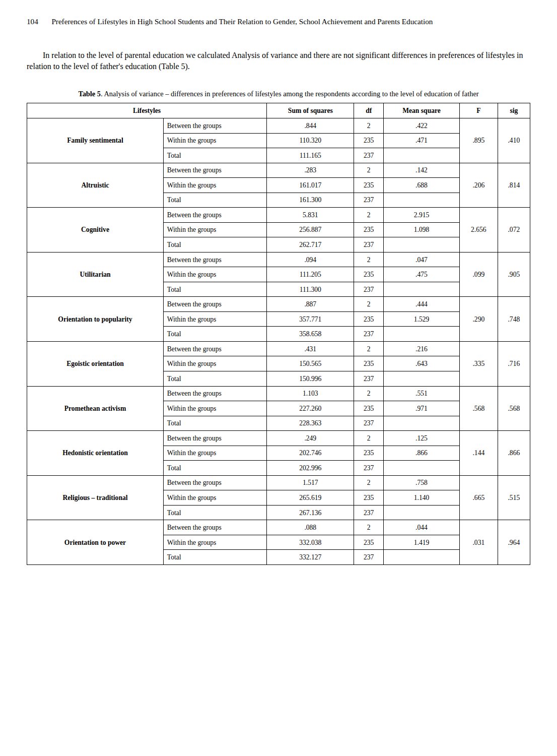104 Preferences of Lifestyles in High School Students and Their Relation to Gender, School Achievement and Parents Education
In relation to the level of parental education we calculated Analysis of variance and there are not significant differences in preferences of lifestyles in relation to the level of father's education (Table 5).
Table 5. Analysis of variance – differences in preferences of lifestyles among the respondents according to the level of education of father
| Lifestyles | Sum of squares | df | Mean square | F | sig |
| --- | --- | --- | --- | --- | --- |
| Family sentimental | Between the groups | .844 | 2 | .422 | .895 | .410 |
| Within the groups | 110.320 | 235 | .471 |
| Total | 111.165 | 237 | |
| Altruistic | Between the groups | .283 | 2 | .142 | .206 | .814 |
| Within the groups | 161.017 | 235 | .688 |
| Total | 161.300 | 237 | |
| Cognitive | Between the groups | 5.831 | 2 | 2.915 | 2.656 | .072 |
| Within the groups | 256.887 | 235 | 1.098 |
| Total | 262.717 | 237 | |
| Utilitarian | Between the groups | .094 | 2 | .047 | .099 | .905 |
| Within the groups | 111.205 | 235 | .475 |
| Total | 111.300 | 237 | |
| Orientation to popularity | Between the groups | .887 | 2 | .444 | .290 | .748 |
| Within the groups | 357.771 | 235 | 1.529 |
| Total | 358.658 | 237 | |
| Egoistic orientation | Between the groups | .431 | 2 | .216 | .335 | .716 |
| Within the groups | 150.565 | 235 | .643 |
| Total | 150.996 | 237 | |
| Promethean activism | Between the groups | 1.103 | 2 | .551 | .568 | .568 |
| Within the groups | 227.260 | 235 | .971 |
| Total | 228.363 | 237 | |
| Hedonistic orientation | Between the groups | .249 | 2 | .125 | .144 | .866 |
| Within the groups | 202.746 | 235 | .866 |
| Total | 202.996 | 237 | |
| Religious – traditional | Between the groups | 1.517 | 2 | .758 | .665 | .515 |
| Within the groups | 265.619 | 235 | 1.140 |
| Total | 267.136 | 237 | |
| Orientation to power | Between the groups | .088 | 2 | .044 | .031 | .964 |
| Within the groups | 332.038 | 235 | 1.419 |
| Total | 332.127 | 237 | |